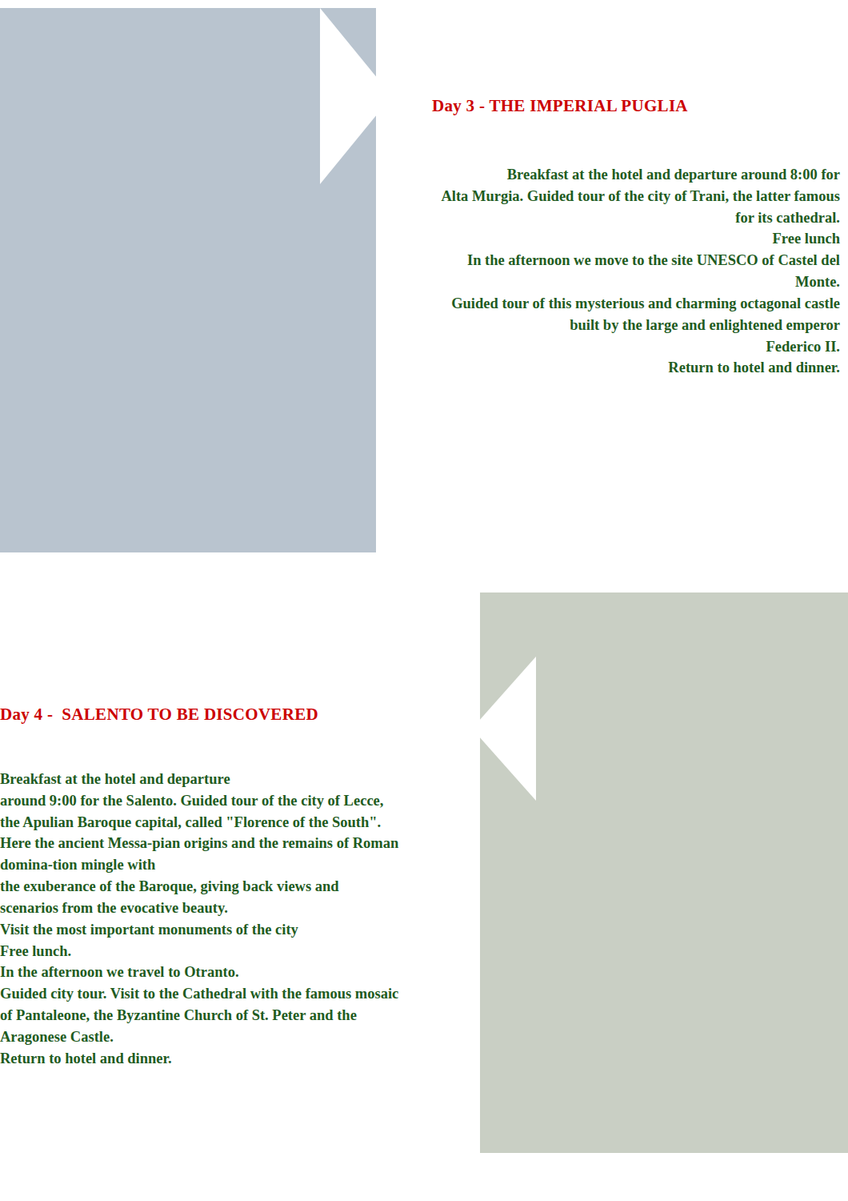Day 3 - THE IMPERIAL PUGLIA
Breakfast at the hotel and departure around 8:00 for Alta Murgia. Guided tour of the city of Trani, the latter famous for its cathedral.
Free lunch
In the afternoon we move to the site UNESCO of Castel del Monte.
Guided tour of this mysterious and charming octagonal castle built by the large and enlightened emperor
Federico II.
Return to hotel and dinner.
Day 4 - SALENTO TO BE DISCOVERED
Breakfast at the hotel and departure
around 9:00 for the Salento. Guided tour of the city of Lecce, the Apulian Baroque capital, called "Florence of the South". Here the ancient Messa-pian origins and the remains of Roman domina-tion mingle with
the exuberance of the Baroque, giving back views and scenarios from the evocative beauty.
Visit the most important monuments of the city
Free lunch.
In the afternoon we travel to Otranto.
Guided city tour. Visit to the Cathedral with the famous mosaic of Pantaleone, the Byzantine Church of St. Peter and the Aragonese Castle.
Return to hotel and dinner.